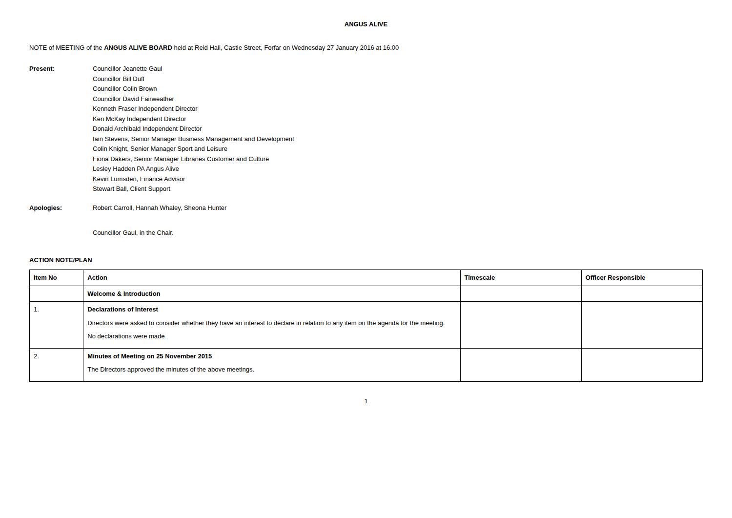ANGUS ALIVE
NOTE of MEETING of the ANGUS ALIVE BOARD held at Reid Hall, Castle Street, Forfar on Wednesday 27 January 2016 at 16.00
Present:
Councillor Jeanette Gaul
Councillor Bill Duff
Councillor Colin Brown
Councillor David Fairweather
Kenneth Fraser Independent Director
Ken McKay Independent Director
Donald Archibald Independent Director
Iain Stevens, Senior Manager Business Management and Development
Colin Knight, Senior Manager Sport and Leisure
Fiona Dakers, Senior Manager Libraries Customer and Culture
Lesley Hadden PA Angus Alive
Kevin Lumsden, Finance Advisor
Stewart Ball, Client Support
Apologies:
Robert Carroll, Hannah Whaley, Sheona Hunter
Councillor Gaul, in the Chair.
ACTION NOTE/PLAN
| Item No | Action | Timescale | Officer Responsible |
| --- | --- | --- | --- |
| | Welcome & Introduction | | |
| 1. | Declarations of Interest Directors were asked to consider whether they have an interest to declare in relation to any item on the agenda for the meeting. No declarations were made | | |
| 2. | Minutes of Meeting on 25 November 2015 The Directors approved the minutes of the above meetings. | | |
1